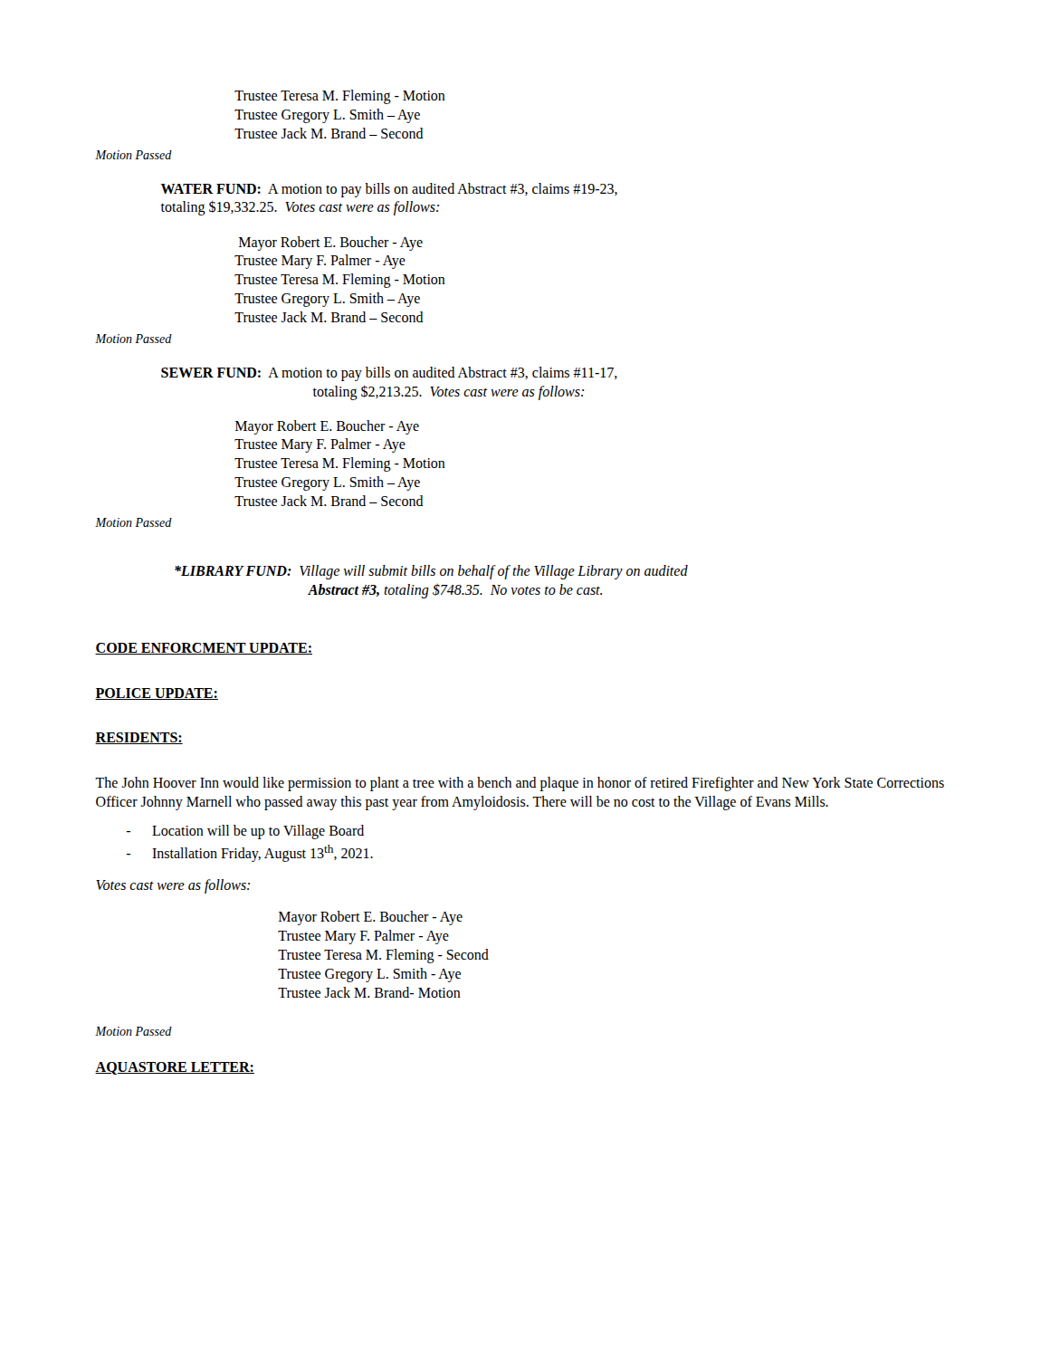Trustee Teresa M. Fleming - Motion
Trustee Gregory L. Smith – Aye
Trustee Jack M. Brand – Second
Motion Passed
WATER FUND: A motion to pay bills on audited Abstract #3, claims #19-23,
totaling $19,332.25. Votes cast were as follows:
Mayor Robert E. Boucher - Aye
Trustee Mary F. Palmer - Aye
Trustee Teresa M. Fleming - Motion
Trustee Gregory L. Smith – Aye
Trustee Jack M. Brand – Second
Motion Passed
SEWER FUND: A motion to pay bills on audited Abstract #3, claims #11-17,
totaling $2,213.25. Votes cast were as follows:
Mayor Robert E. Boucher - Aye
Trustee Mary F. Palmer - Aye
Trustee Teresa M. Fleming - Motion
Trustee Gregory L. Smith – Aye
Trustee Jack M. Brand – Second
Motion Passed
*LIBRARY FUND: Village will submit bills on behalf of the Village Library on audited Abstract #3, totaling $748.35. No votes to be cast.
CODE ENFORCMENT UPDATE:
POLICE UPDATE:
RESIDENTS:
The John Hoover Inn would like permission to plant a tree with a bench and plaque in honor of retired Firefighter and New York State Corrections Officer Johnny Marnell who passed away this past year from Amyloidosis. There will be no cost to the Village of Evans Mills.
Location will be up to Village Board
Installation Friday, August 13th, 2021.
Votes cast were as follows:
Mayor Robert E. Boucher - Aye
Trustee Mary F. Palmer - Aye
Trustee Teresa M. Fleming - Second
Trustee Gregory L. Smith - Aye
Trustee Jack M. Brand- Motion
Motion Passed
AQUASTORE LETTER: